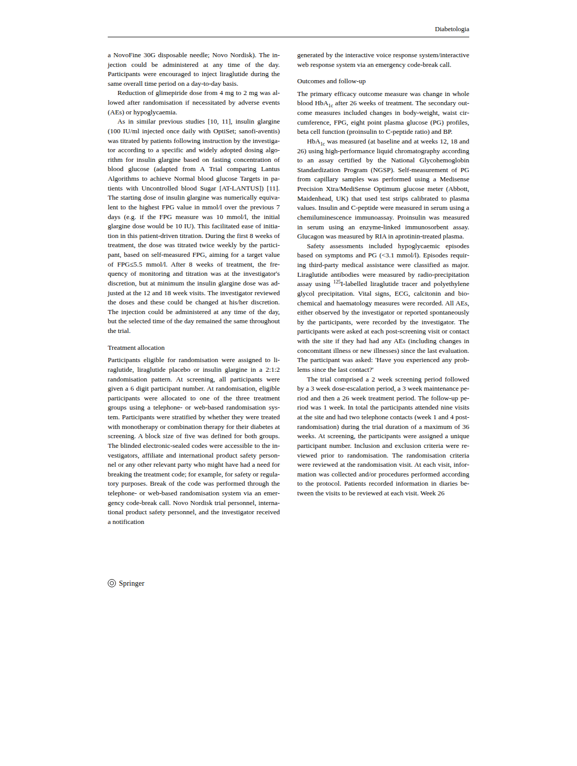Diabetologia
a NovoFine 30G disposable needle; Novo Nordisk). The injection could be administered at any time of the day. Participants were encouraged to inject liraglutide during the same overall time period on a day-to-day basis.
Reduction of glimepiride dose from 4 mg to 2 mg was allowed after randomisation if necessitated by adverse events (AEs) or hypoglycaemia.
As in similar previous studies [10, 11], insulin glargine (100 IU/ml injected once daily with OptiSet; sanofi-aventis) was titrated by patients following instruction by the investigator according to a specific and widely adopted dosing algorithm for insulin glargine based on fasting concentration of blood glucose (adapted from A Trial comparing Lantus Algorithms to achieve Normal blood glucose Targets in patients with Uncontrolled blood Sugar [AT-LANTUS]) [11]. The starting dose of insulin glargine was numerically equivalent to the highest FPG value in mmol/l over the previous 7 days (e.g. if the FPG measure was 10 mmol/l, the initial glargine dose would be 10 IU). This facilitated ease of initiation in this patient-driven titration. During the first 8 weeks of treatment, the dose was titrated twice weekly by the participant, based on self-measured FPG, aiming for a target value of FPG≤5.5 mmol/l. After 8 weeks of treatment, the frequency of monitoring and titration was at the investigator's discretion, but at minimum the insulin glargine dose was adjusted at the 12 and 18 week visits. The investigator reviewed the doses and these could be changed at his/her discretion. The injection could be administered at any time of the day, but the selected time of the day remained the same throughout the trial.
Treatment allocation
Participants eligible for randomisation were assigned to liraglutide, liraglutide placebo or insulin glargine in a 2:1:2 randomisation pattern. At screening, all participants were given a 6 digit participant number. At randomisation, eligible participants were allocated to one of the three treatment groups using a telephone- or web-based randomisation system. Participants were stratified by whether they were treated with monotherapy or combination therapy for their diabetes at screening. A block size of five was defined for both groups. The blinded electronic-sealed codes were accessible to the investigators, affiliate and international product safety personnel or any other relevant party who might have had a need for breaking the treatment code; for example, for safety or regulatory purposes. Break of the code was performed through the telephone- or web-based randomisation system via an emergency code-break call. Novo Nordisk trial personnel, international product safety personnel, and the investigator received a notification
generated by the interactive voice response system/interactive web response system via an emergency code-break call.
Outcomes and follow-up
The primary efficacy outcome measure was change in whole blood HbA1c after 26 weeks of treatment. The secondary outcome measures included changes in body-weight, waist circumference, FPG, eight point plasma glucose (PG) profiles, beta cell function (proinsulin to C-peptide ratio) and BP.
HbA1c was measured (at baseline and at weeks 12, 18 and 26) using high-performance liquid chromatography according to an assay certified by the National Glycohemoglobin Standardization Program (NGSP). Self-measurement of PG from capillary samples was performed using a Medisense Precision Xtra/MediSense Optimum glucose meter (Abbott, Maidenhead, UK) that used test strips calibrated to plasma values. Insulin and C-peptide were measured in serum using a chemiluminescence immunoassay. Proinsulin was measured in serum using an enzyme-linked immunosorbent assay. Glucagon was measured by RIA in aprotinin-treated plasma.
Safety assessments included hypoglycaemic episodes based on symptoms and PG (<3.1 mmol/l). Episodes requiring third-party medical assistance were classified as major. Liraglutide antibodies were measured by radio-precipitation assay using 125I-labelled liraglutide tracer and polyethylene glycol precipitation. Vital signs, ECG, calcitonin and biochemical and haematology measures were recorded. All AEs, either observed by the investigator or reported spontaneously by the participants, were recorded by the investigator. The participants were asked at each post-screening visit or contact with the site if they had had any AEs (including changes in concomitant illness or new illnesses) since the last evaluation. The participant was asked: 'Have you experienced any problems since the last contact?'
The trial comprised a 2 week screening period followed by a 3 week dose-escalation period, a 3 week maintenance period and then a 26 week treatment period. The follow-up period was 1 week. In total the participants attended nine visits at the site and had two telephone contacts (week 1 and 4 post-randomisation) during the trial duration of a maximum of 36 weeks. At screening, the participants were assigned a unique participant number. Inclusion and exclusion criteria were reviewed prior to randomisation. The randomisation criteria were reviewed at the randomisation visit. At each visit, information was collected and/or procedures performed according to the protocol. Patients recorded information in diaries between the visits to be reviewed at each visit. Week 26
Springer